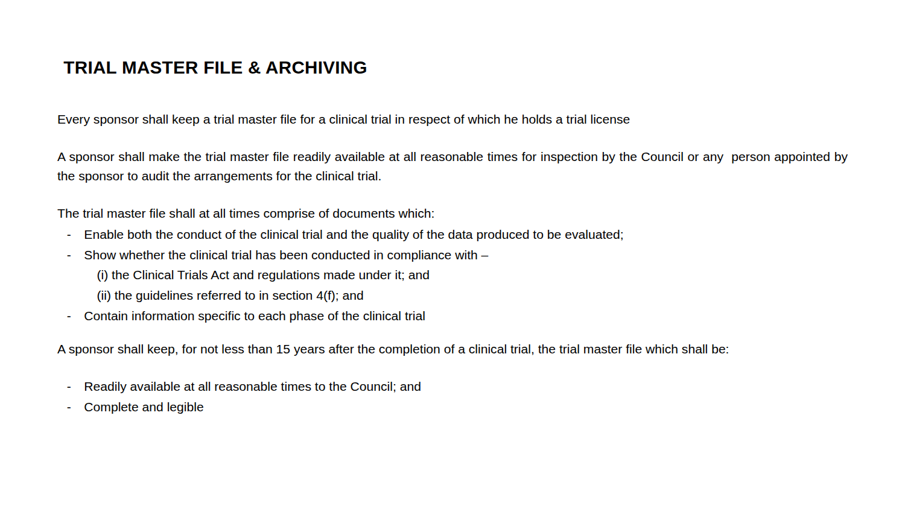TRIAL MASTER FILE & ARCHIVING
Every sponsor shall keep a trial master file for a clinical trial in respect of which he holds a trial license
A sponsor shall make the trial master file readily available at all reasonable times for inspection by the Council or any person appointed by the sponsor to audit the arrangements for the clinical trial.
The trial master file shall at all times comprise of documents which:
Enable both the conduct of the clinical trial and the quality of the data produced to be evaluated;
Show whether the clinical trial has been conducted in compliance with –
(i) the Clinical Trials Act and regulations made under it; and
(ii) the guidelines referred to in section 4(f); and
Contain information specific to each phase of the clinical trial
A sponsor shall keep, for not less than 15 years after the completion of a clinical trial, the trial master file which shall be:
Readily available at all reasonable times to the Council; and
Complete and legible